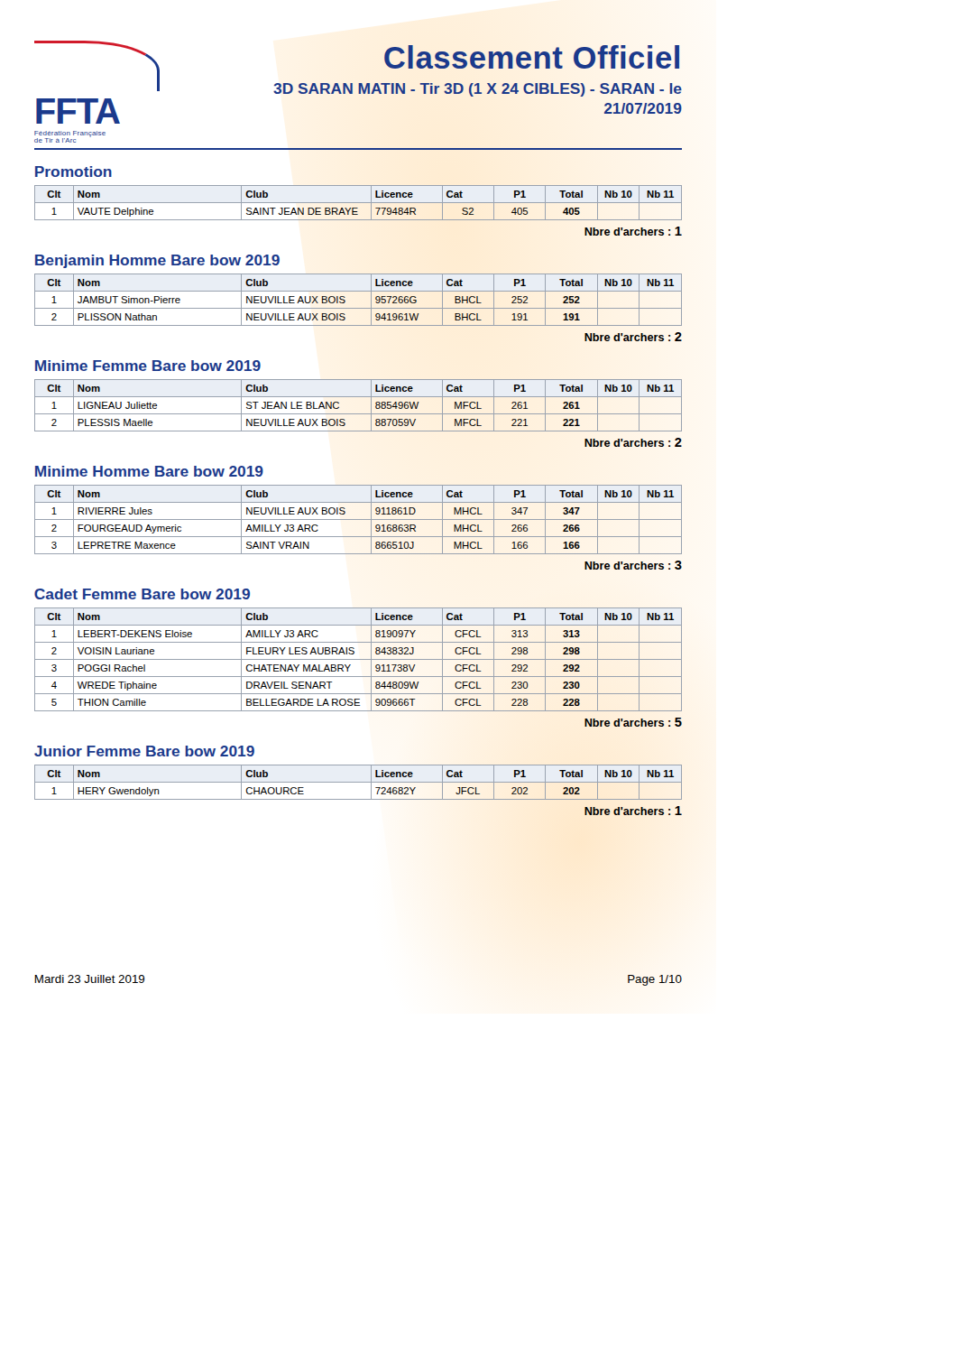FFTA
Fédération Française
de Tir à l'Arc
Classement Officiel
3D SARAN MATIN - Tir 3D (1 X 24 CIBLES) - SARAN - le 21/07/2019
Promotion
| Clt | Nom | Club | Licence | Cat | P1 | Total | Nb 10 | Nb 11 |
| --- | --- | --- | --- | --- | --- | --- | --- | --- |
| 1 | VAUTE Delphine | SAINT JEAN DE BRAYE | 779484R | S2 | 405 | 405 | | |
Nbre d'archers : 1
Benjamin Homme Bare bow 2019
| Clt | Nom | Club | Licence | Cat | P1 | Total | Nb 10 | Nb 11 |
| --- | --- | --- | --- | --- | --- | --- | --- | --- |
| 1 | JAMBUT Simon-Pierre | NEUVILLE AUX BOIS | 957266G | BHCL | 252 | 252 | | |
| 2 | PLISSON Nathan | NEUVILLE AUX BOIS | 941961W | BHCL | 191 | 191 | | |
Nbre d'archers : 2
Minime Femme Bare bow 2019
| Clt | Nom | Club | Licence | Cat | P1 | Total | Nb 10 | Nb 11 |
| --- | --- | --- | --- | --- | --- | --- | --- | --- |
| 1 | LIGNEAU Juliette | ST JEAN LE BLANC | 885496W | MFCL | 261 | 261 | | |
| 2 | PLESSIS Maelle | NEUVILLE AUX BOIS | 887059V | MFCL | 221 | 221 | | |
Nbre d'archers : 2
Minime Homme Bare bow 2019
| Clt | Nom | Club | Licence | Cat | P1 | Total | Nb 10 | Nb 11 |
| --- | --- | --- | --- | --- | --- | --- | --- | --- |
| 1 | RIVIERRE Jules | NEUVILLE AUX BOIS | 911861D | MHCL | 347 | 347 | | |
| 2 | FOURGEAUD Aymeric | AMILLY J3 ARC | 916863R | MHCL | 266 | 266 | | |
| 3 | LEPRETRE Maxence | SAINT VRAIN | 866510J | MHCL | 166 | 166 | | |
Nbre d'archers : 3
Cadet Femme Bare bow 2019
| Clt | Nom | Club | Licence | Cat | P1 | Total | Nb 10 | Nb 11 |
| --- | --- | --- | --- | --- | --- | --- | --- | --- |
| 1 | LEBERT-DEKENS Eloise | AMILLY J3 ARC | 819097Y | CFCL | 313 | 313 | | |
| 2 | VOISIN Lauriane | FLEURY LES AUBRAIS | 843832J | CFCL | 298 | 298 | | |
| 3 | POGGI Rachel | CHATENAY MALABRY | 911738V | CFCL | 292 | 292 | | |
| 4 | WREDE Tiphaine | DRAVEIL SENART | 844809W | CFCL | 230 | 230 | | |
| 5 | THION Camille | BELLEGARDE LA ROSE | 909666T | CFCL | 228 | 228 | | |
Nbre d'archers : 5
Junior Femme Bare bow 2019
| Clt | Nom | Club | Licence | Cat | P1 | Total | Nb 10 | Nb 11 |
| --- | --- | --- | --- | --- | --- | --- | --- | --- |
| 1 | HERY Gwendolyn | CHAOURCE | 724682Y | JFCL | 202 | 202 | | |
Nbre d'archers : 1
Mardi 23 Juillet 2019
Page 1/10